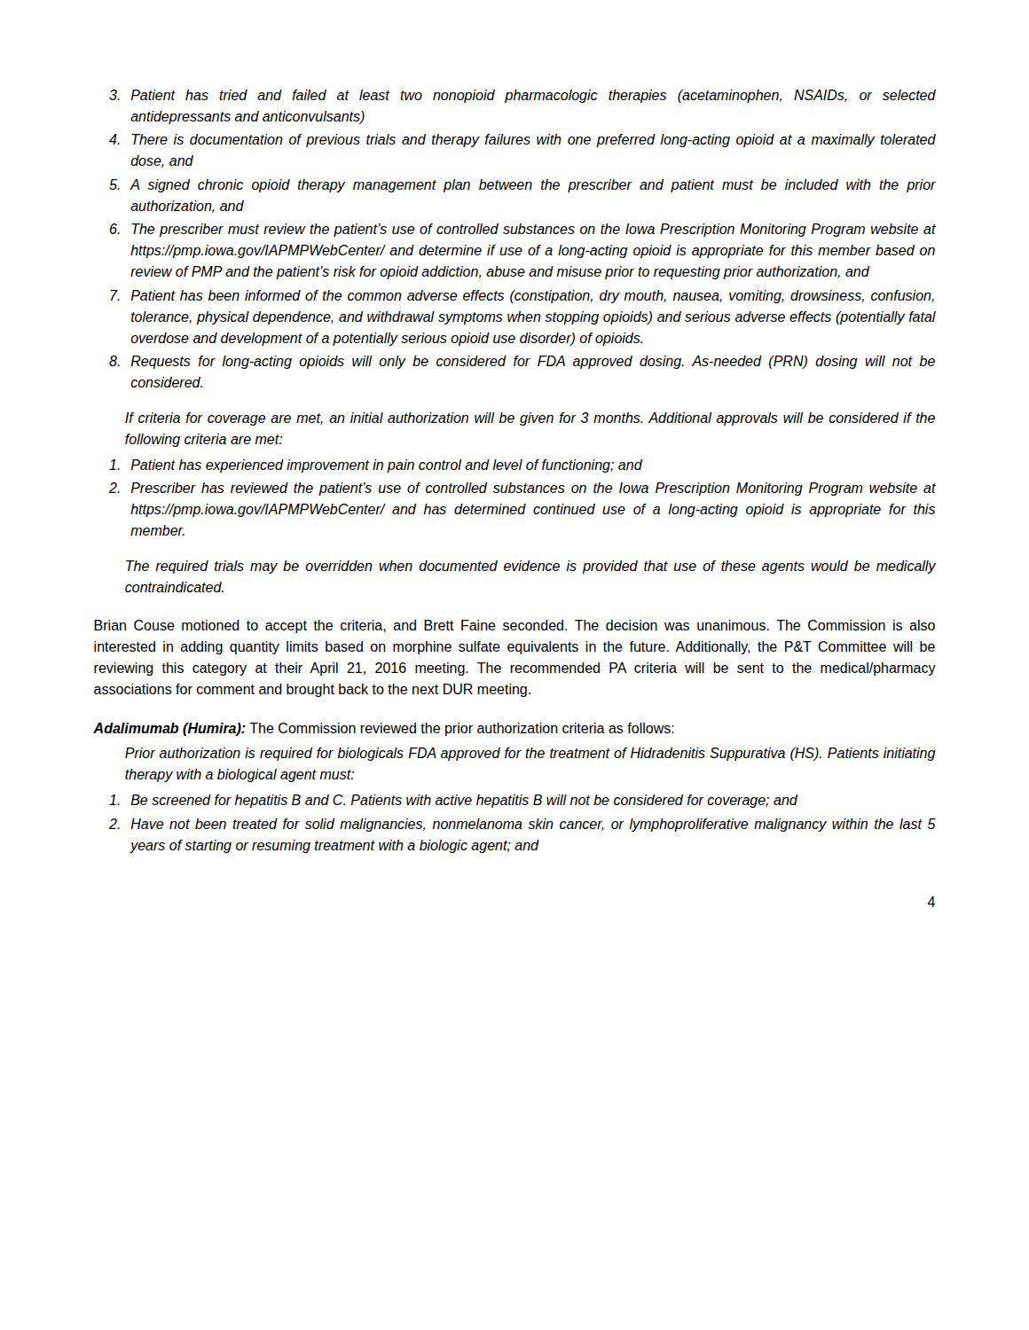Patient has tried and failed at least two nonopioid pharmacologic therapies (acetaminophen, NSAIDs, or selected antidepressants and anticonvulsants)
There is documentation of previous trials and therapy failures with one preferred long-acting opioid at a maximally tolerated dose, and
A signed chronic opioid therapy management plan between the prescriber and patient must be included with the prior authorization, and
The prescriber must review the patient’s use of controlled substances on the Iowa Prescription Monitoring Program website at https://pmp.iowa.gov/IAPMPWebCenter/ and determine if use of a long-acting opioid is appropriate for this member based on review of PMP and the patient’s risk for opioid addiction, abuse and misuse prior to requesting prior authorization, and
Patient has been informed of the common adverse effects (constipation, dry mouth, nausea, vomiting, drowsiness, confusion, tolerance, physical dependence, and withdrawal symptoms when stopping opioids) and serious adverse effects (potentially fatal overdose and development of a potentially serious opioid use disorder) of opioids.
Requests for long-acting opioids will only be considered for FDA approved dosing. As-needed (PRN) dosing will not be considered.
If criteria for coverage are met, an initial authorization will be given for 3 months. Additional approvals will be considered if the following criteria are met:
Patient has experienced improvement in pain control and level of functioning; and
Prescriber has reviewed the patient’s use of controlled substances on the Iowa Prescription Monitoring Program website at https://pmp.iowa.gov/IAPMPWebCenter/ and has determined continued use of a long-acting opioid is appropriate for this member.
The required trials may be overridden when documented evidence is provided that use of these agents would be medically contraindicated.
Brian Couse motioned to accept the criteria, and Brett Faine seconded. The decision was unanimous. The Commission is also interested in adding quantity limits based on morphine sulfate equivalents in the future. Additionally, the P&T Committee will be reviewing this category at their April 21, 2016 meeting. The recommended PA criteria will be sent to the medical/pharmacy associations for comment and brought back to the next DUR meeting.
Adalimumab (Humira): The Commission reviewed the prior authorization criteria as follows:
Prior authorization is required for biologicals FDA approved for the treatment of Hidradenitis Suppurativa (HS). Patients initiating therapy with a biological agent must:
Be screened for hepatitis B and C. Patients with active hepatitis B will not be considered for coverage; and
Have not been treated for solid malignancies, nonmelanoma skin cancer, or lymphoproliferative malignancy within the last 5 years of starting or resuming treatment with a biologic agent; and
4